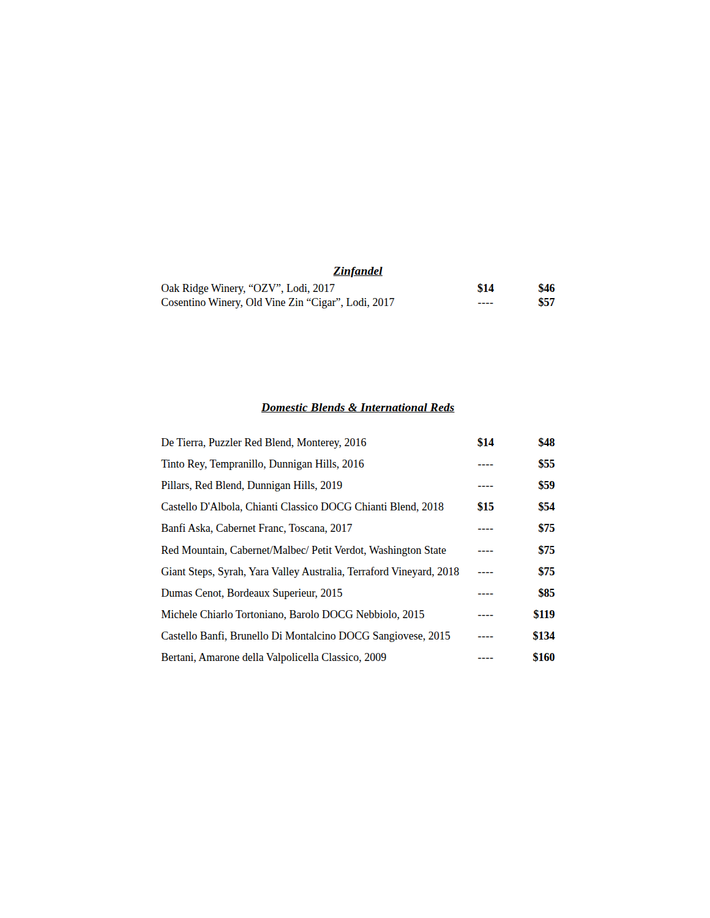Zinfandel
| Oak Ridge Winery, “OZV”, Lodi, 2017 | $14 | $46 |
| Cosentino Winery, Old Vine Zin “Cigar”, Lodi, 2017 | ---- | $57 |
Domestic Blends & International Reds
| De Tierra, Puzzler Red Blend, Monterey, 2016 | $14 | $48 |
| Tinto Rey, Tempranillo, Dunnigan Hills, 2016 | ---- | $55 |
| Pillars, Red Blend, Dunnigan Hills, 2019 | ---- | $59 |
| Castello D'Albola, Chianti Classico DOCG Chianti Blend, 2018 | $15 | $54 |
| Banfi Aska, Cabernet Franc, Toscana, 2017 | ---- | $75 |
| Red Mountain, Cabernet/Malbec/ Petit Verdot, Washington State | ---- | $75 |
| Giant Steps, Syrah, Yara Valley Australia, Terraford Vineyard, 2018 | ---- | $75 |
| Dumas Cenot, Bordeaux Superieur, 2015 | ---- | $85 |
| Michele Chiarlo Tortoniano, Barolo DOCG Nebbiolo, 2015 | ---- | $119 |
| Castello Banfi, Brunello Di Montalcino DOCG Sangiovese, 2015 | ---- | $134 |
| Bertani, Amarone della Valpolicella Classico, 2009 | ---- | $160 |